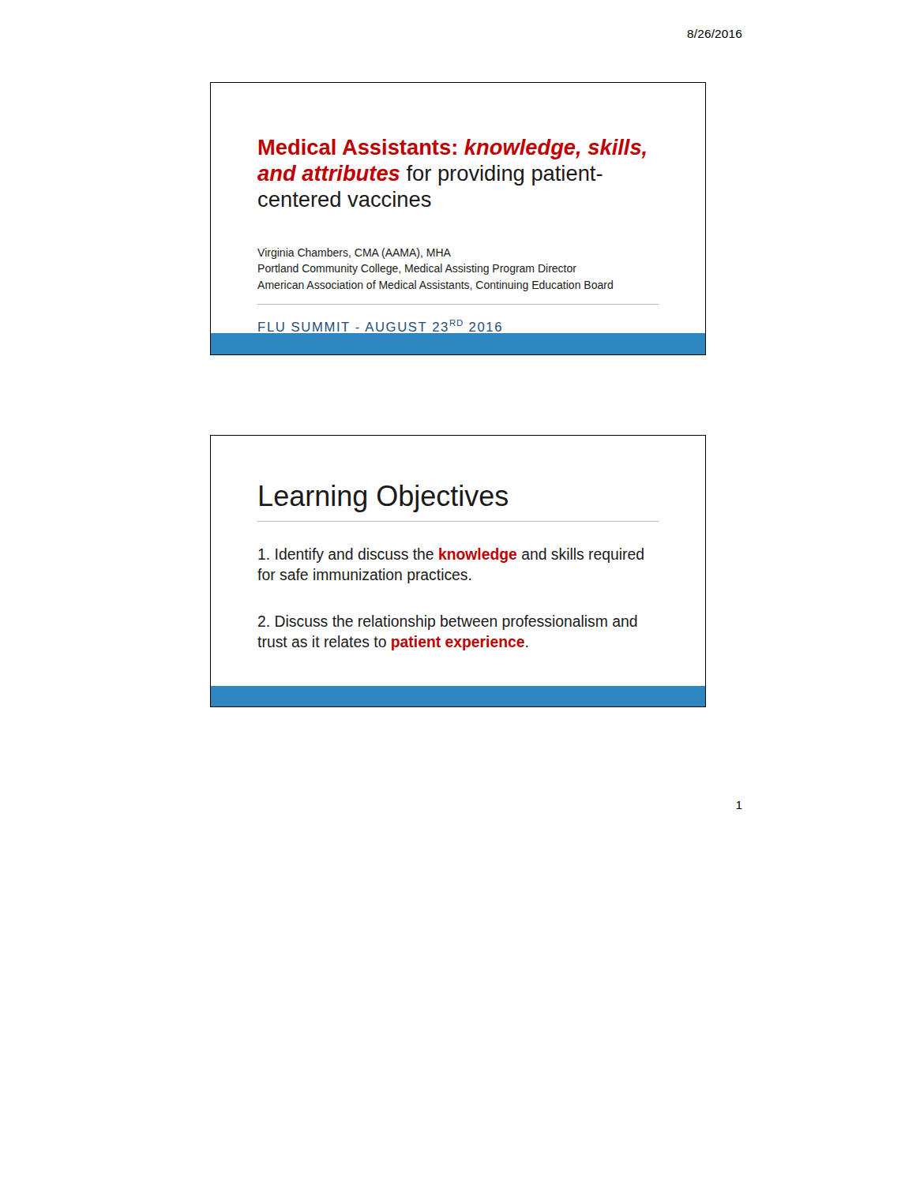8/26/2016
Medical Assistants: knowledge, skills, and attributes for providing patient-centered vaccines
Virginia Chambers, CMA (AAMA), MHA
Portland Community College, Medical Assisting Program Director
American Association of Medical Assistants, Continuing Education Board
FLU SUMMIT - AUGUST 23RD 2016
Learning Objectives
1. Identify and discuss the knowledge and skills required for safe immunization practices.
2. Discuss the relationship between professionalism and trust as it relates to patient experience.
1